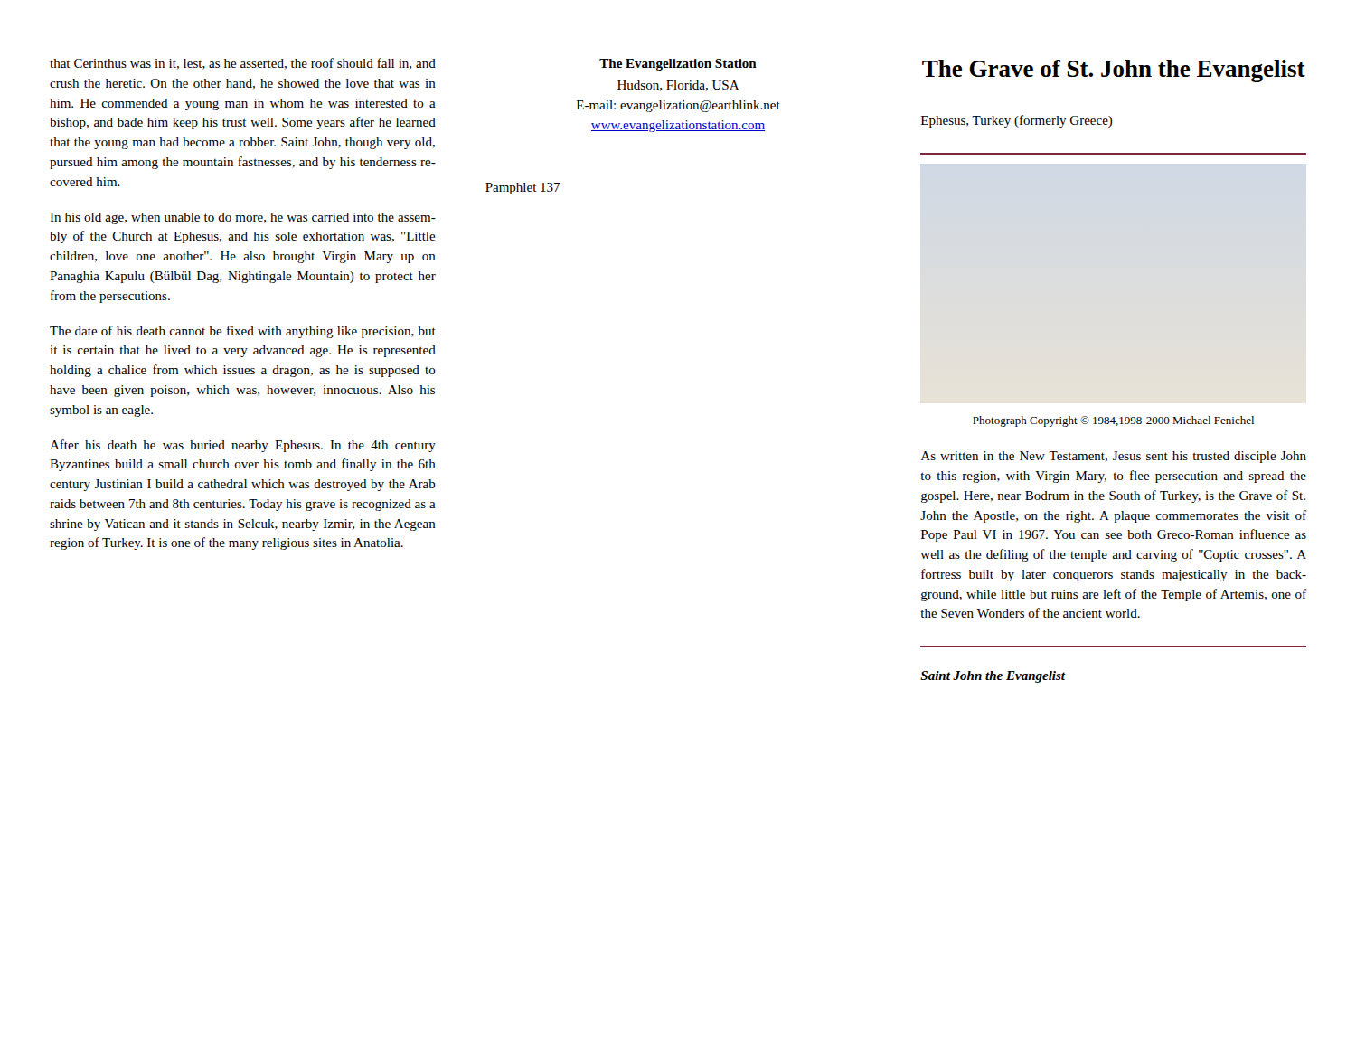that Cerinthus was in it, lest, as he asserted, the roof should fall in, and crush the heretic. On the other hand, he showed the love that was in him. He commended a young man in whom he was interested to a bishop, and bade him keep his trust well. Some years after he learned that the young man had become a robber. Saint John, though very old, pursued him among the mountain fastnesses, and by his tenderness recovered him.
In his old age, when unable to do more, he was carried into the assembly of the Church at Ephesus, and his sole exhortation was, "Little children, love one another". He also brought Virgin Mary up on Panaghia Kapulu (Bülbül Dag, Nightingale Mountain) to protect her from the persecutions.
The date of his death cannot be fixed with anything like precision, but it is certain that he lived to a very advanced age. He is represented holding a chalice from which issues a dragon, as he is supposed to have been given poison, which was, however, innocuous. Also his symbol is an eagle.
After his death he was buried nearby Ephesus. In the 4th century Byzantines build a small church over his tomb and finally in the 6th century Justinian I build a cathedral which was destroyed by the Arab raids between 7th and 8th centuries. Today his grave is recognized as a shrine by Vatican and it stands in Selcuk, nearby Izmir, in the Aegean region of Turkey. It is one of the many religious sites in Anatolia.
The Evangelization Station Hudson, Florida, USA
E-mail: evangelization@earthlink.net
www.evangelizationstation.com
Pamphlet 137
The Grave of St. John the Evangelist
Ephesus, Turkey (formerly Greece)
Photograph Copyright © 1984,1998-2000 Michael Fenichel
As written in the New Testament, Jesus sent his trusted disciple John to this region, with Virgin Mary, to flee persecution and spread the gospel. Here, near Bodrum in the South of Turkey, is the Grave of St. John the Apostle, on the right. A plaque commemorates the visit of Pope Paul VI in 1967. You can see both Greco-Roman influence as well as the defiling of the temple and carving of "Coptic crosses". A fortress built by later conquerors stands majestically in the background, while little but ruins are left of the Temple of Artemis, one of the Seven Wonders of the ancient world.
Saint John the Evangelist